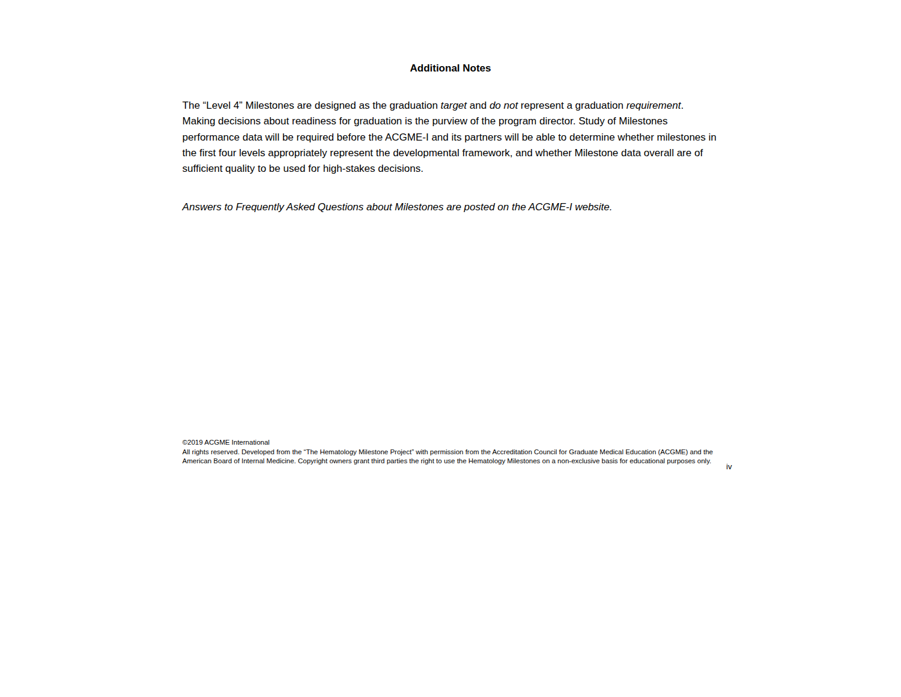Additional Notes
The “Level 4” Milestones are designed as the graduation target and do not represent a graduation requirement. Making decisions about readiness for graduation is the purview of the program director. Study of Milestones performance data will be required before the ACGME-I and its partners will be able to determine whether milestones in the first four levels appropriately represent the developmental framework, and whether Milestone data overall are of sufficient quality to be used for high-stakes decisions.
Answers to Frequently Asked Questions about Milestones are posted on the ACGME-I website.
©2019 ACGME International
All rights reserved. Developed from the “The Hematology Milestone Project” with permission from the Accreditation Council for Graduate Medical Education (ACGME) and the American Board of Internal Medicine. Copyright owners grant third parties the right to use the Hematology Milestones on a non-exclusive basis for educational purposes only.
iv